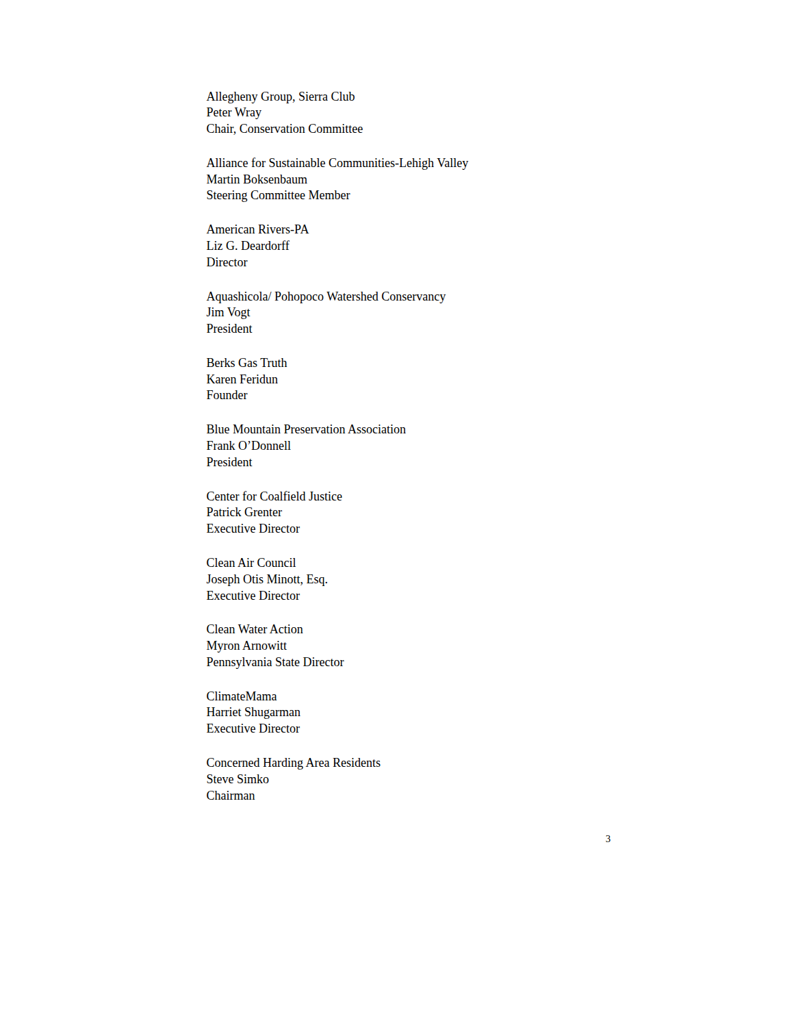Allegheny Group, Sierra Club
Peter Wray
Chair, Conservation Committee
Alliance for Sustainable Communities-Lehigh Valley
Martin Boksenbaum
Steering Committee Member
American Rivers-PA
Liz G. Deardorff
Director
Aquashicola/ Pohopoco Watershed Conservancy
Jim Vogt
President
Berks Gas Truth
Karen Feridun
Founder
Blue Mountain Preservation Association
Frank O’Donnell
President
Center for Coalfield Justice
Patrick Grenter
Executive Director
Clean Air Council
Joseph Otis Minott, Esq.
Executive Director
Clean Water Action
Myron Arnowitt
Pennsylvania State Director
ClimateMama
Harriet Shugarman
Executive Director
Concerned Harding Area Residents
Steve Simko
Chairman
3